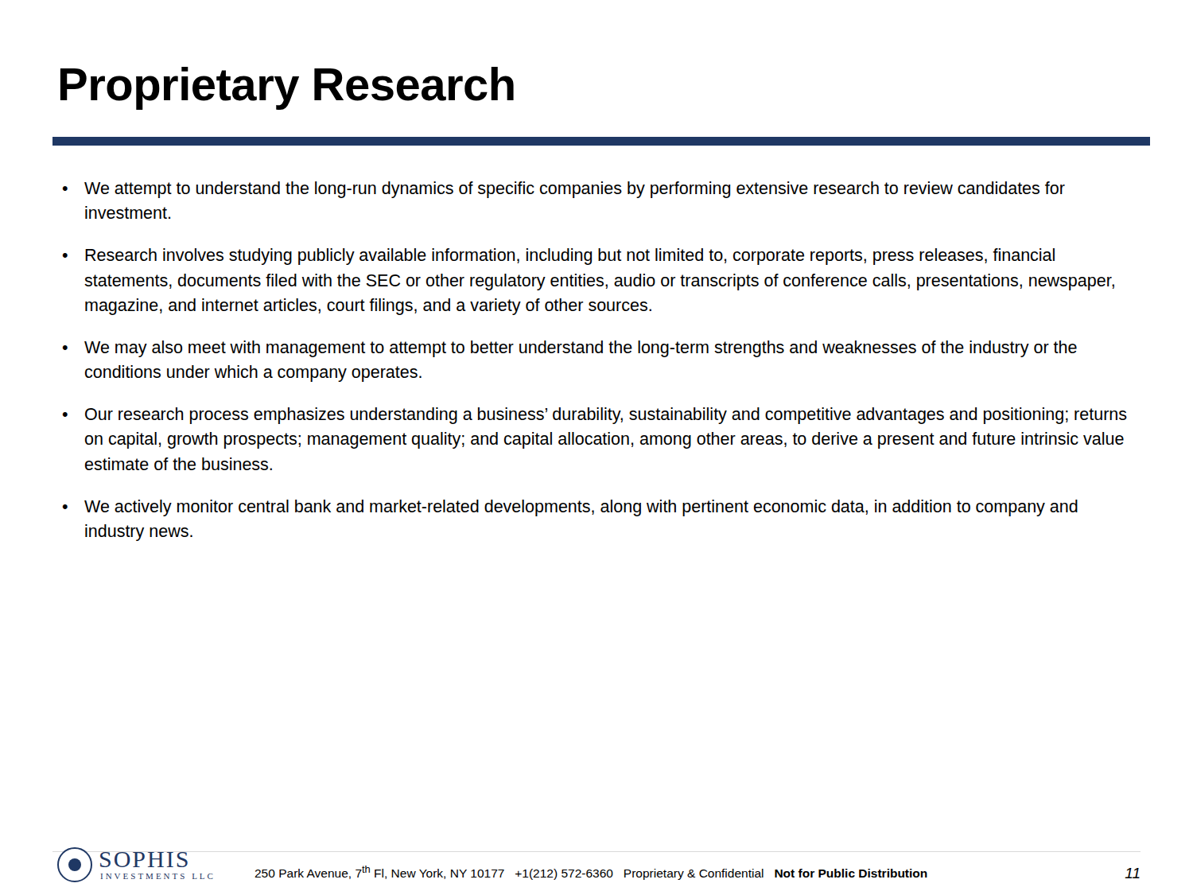Proprietary Research
We attempt to understand the long-run dynamics of specific companies by performing extensive research to review candidates for investment.
Research involves studying publicly available information, including but not limited to, corporate reports, press releases, financial statements, documents filed with the SEC or other regulatory entities, audio or transcripts of conference calls, presentations, newspaper, magazine, and internet articles, court filings, and a variety of other sources.
We may also meet with management to attempt to better understand the long-term strengths and weaknesses of the industry or the conditions under which a company operates.
Our research process emphasizes understanding a business’ durability, sustainability and competitive advantages and positioning; returns on capital, growth prospects; management quality; and capital allocation, among other areas, to derive a present and future intrinsic value estimate of the business.
We actively monitor central bank and market-related developments, along with pertinent economic data, in addition to company and industry news.
250 Park Avenue, 7th Fl, New York, NY 10177 +1(212) 572-6360 Proprietary & Confidential Not for Public Distribution
11
SOPHIS
INVESTMENTS LLC